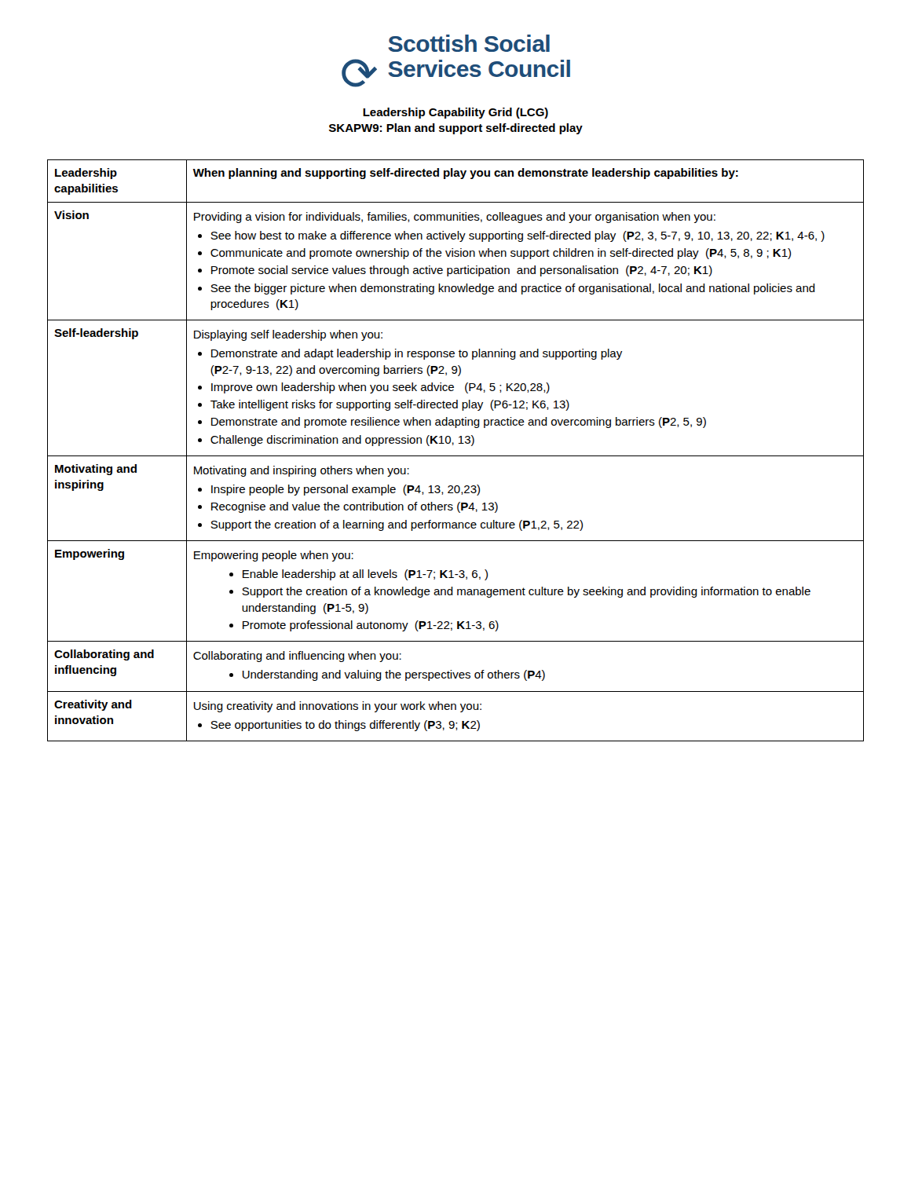⟳Scottish Social
Services Council
Leadership Capability Grid (LCG)
SKAPW9: Plan and support self-directed play
| Leadership capabilities | When planning and supporting self-directed play you can demonstrate leadership capabilities by: |
| --- | --- |
| Vision | Providing a vision for individuals, families, communities, colleagues and your organisation when you: See how best to make a difference when actively supporting self-directed play ( P 2, 3, 5-7, 9, 10, 13, 20, 22; K 1, 4-6, ) Communicate and promote ownership of the vision when support children in self-directed play ( P 4, 5, 8, 9 ; K 1) Promote social service values through active participation and personalisation ( P 2, 4-7, 20; K 1) See the bigger picture when demonstrating knowledge and practice of organisational, local and national policies and procedures ( K 1) |
| Self-leadership | Displaying self leadership when you: Demonstrate and adapt leadership in response to planning and supporting play ( P 2-7, 9-13, 22) and overcoming barriers ( P 2, 9) Improve own leadership when you seek advice (P4, 5 ; K20,28,) Take intelligent risks for supporting self-directed play (P6-12; K6, 13) Demonstrate and promote resilience when adapting practice and overcoming barriers ( P 2, 5, 9) Challenge discrimination and oppression ( K 10, 13) |
| Motivating and inspiring | Motivating and inspiring others when you: Inspire people by personal example ( P 4, 13, 20,23) Recognise and value the contribution of others ( P 4, 13) Support the creation of a learning and performance culture ( P 1,2, 5, 22) |
| Empowering | Empowering people when you: Enable leadership at all levels ( P 1-7; K 1-3, 6, ) Support the creation of a knowledge and management culture by seeking and providing information to enable understanding ( P 1-5, 9) Promote professional autonomy ( P 1-22; K 1-3, 6) |
| Collaborating and influencing | Collaborating and influencing when you: Understanding and valuing the perspectives of others ( P 4) |
| Creativity and innovation | Using creativity and innovations in your work when you: See opportunities to do things differently ( P 3, 9; K 2) |